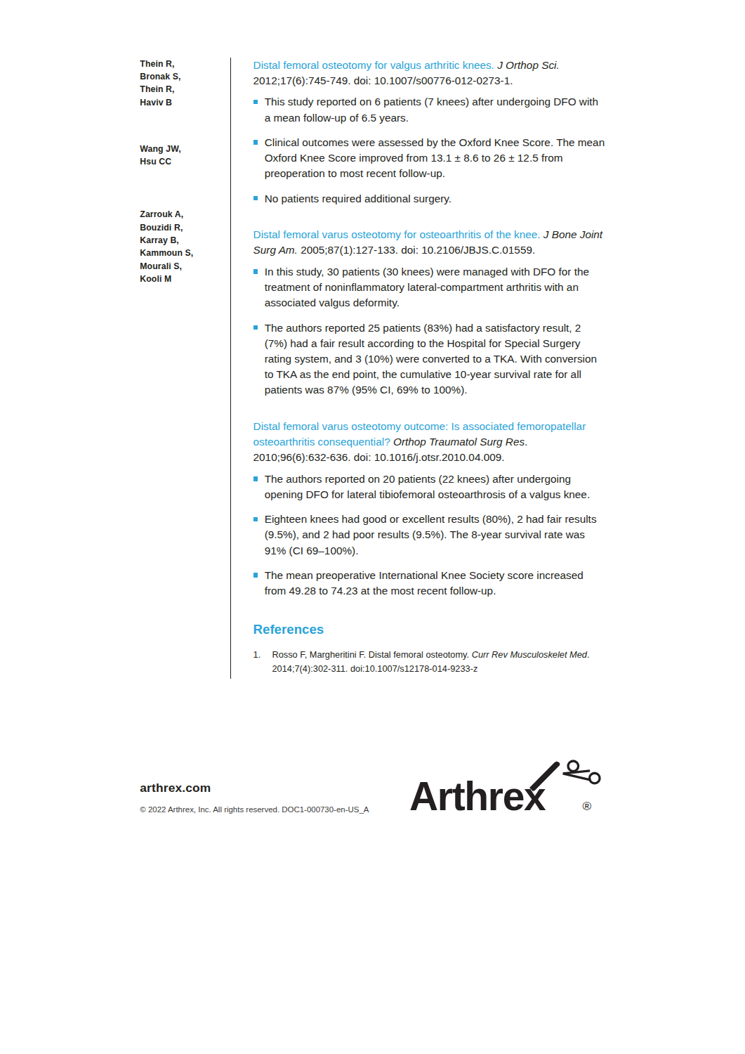Thein R,
Bronak S,
Thein R,
Haviv B
Wang JW,
Hsu CC
Zarrouk A,
Bouzidi R,
Karray B,
Kammoun S,
Mourali S,
Kooli M
Distal femoral osteotomy for valgus arthritic knees. J Orthop Sci. 2012;17(6):745-749. doi: 10.1007/s00776-012-0273-1.
This study reported on 6 patients (7 knees) after undergoing DFO with a mean follow-up of 6.5 years.
Clinical outcomes were assessed by the Oxford Knee Score. The mean Oxford Knee Score improved from 13.1 ± 8.6 to 26 ± 12.5 from preoperation to most recent follow-up.
No patients required additional surgery.
Distal femoral varus osteotomy for osteoarthritis of the knee. J Bone Joint Surg Am. 2005;87(1):127-133. doi: 10.2106/JBJS.C.01559.
In this study, 30 patients (30 knees) were managed with DFO for the treatment of noninflammatory lateral-compartment arthritis with an associated valgus deformity.
The authors reported 25 patients (83%) had a satisfactory result, 2 (7%) had a fair result according to the Hospital for Special Surgery rating system, and 3 (10%) were converted to a TKA. With conversion to TKA as the end point, the cumulative 10-year survival rate for all patients was 87% (95% CI, 69% to 100%).
Distal femoral varus osteotomy outcome: Is associated femoropatellar osteoarthritis consequential? Orthop Traumatol Surg Res. 2010;96(6):632-636. doi: 10.1016/j.otsr.2010.04.009.
The authors reported on 20 patients (22 knees) after undergoing opening DFO for lateral tibiofemoral osteoarthrosis of a valgus knee.
Eighteen knees had good or excellent results (80%), 2 had fair results (9.5%), and 2 had poor results (9.5%). The 8-year survival rate was 91% (CI 69–100%).
The mean preoperative International Knee Society score increased from 49.28 to 74.23 at the most recent follow-up.
References
Rosso F, Margheritini F. Distal femoral osteotomy. Curr Rev Musculoskelet Med. 2014;7(4):302-311. doi:10.1007/s12178-014-9233-z
arthrex.com
© 2022 Arthrex, Inc. All rights reserved. DOC1-000730-en-US_A
Arthrex ®